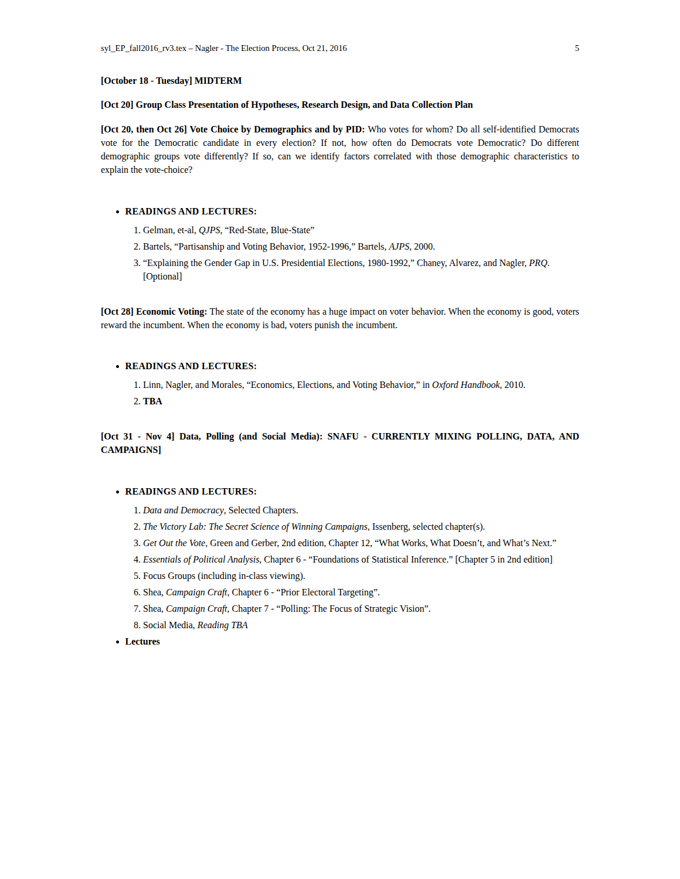syl_EP_fall2016_rv3.tex – Nagler - The Election Process, Oct 21, 2016 5
[October 18 - Tuesday] MIDTERM
[Oct 20] Group Class Presentation of Hypotheses, Research Design, and Data Collection Plan
[Oct 20, then Oct 26] Vote Choice by Demographics and by PID: Who votes for whom? Do all self-identified Democrats vote for the Democratic candidate in every election? If not, how often do Democrats vote Democratic? Do different demographic groups vote differently? If so, can we identify factors correlated with those demographic characteristics to explain the vote-choice?
READINGS AND LECTURES:
Gelman, et-al, QJPS, “Red-State, Blue-State”
Bartels, “Partisanship and Voting Behavior, 1952-1996,” Bartels, AJPS, 2000.
“Explaining the Gender Gap in U.S. Presidential Elections, 1980-1992,” Chaney, Alvarez, and Nagler, PRQ. [Optional]
[Oct 28] Economic Voting: The state of the economy has a huge impact on voter behavior. When the economy is good, voters reward the incumbent. When the economy is bad, voters punish the incumbent.
READINGS AND LECTURES:
Linn, Nagler, and Morales, “Economics, Elections, and Voting Behavior,” in Oxford Handbook, 2010.
TBA
[Oct 31 - Nov 4] Data, Polling (and Social Media): SNAFU - CURRENTLY MIXING POLLING, DATA, AND CAMPAIGNS]
READINGS AND LECTURES:
Data and Democracy, Selected Chapters.
The Victory Lab: The Secret Science of Winning Campaigns, Issenberg, selected chapter(s).
Get Out the Vote, Green and Gerber, 2nd edition, Chapter 12, “What Works, What Doesn’t, and What’s Next.”
Essentials of Political Analysis, Chapter 6 - “Foundations of Statistical Inference.” [Chapter 5 in 2nd edition]
Focus Groups (including in-class viewing).
Shea, Campaign Craft, Chapter 6 - “Prior Electoral Targeting”.
Shea, Campaign Craft, Chapter 7 - “Polling: The Focus of Strategic Vision”.
Social Media, Reading TBA
Lectures